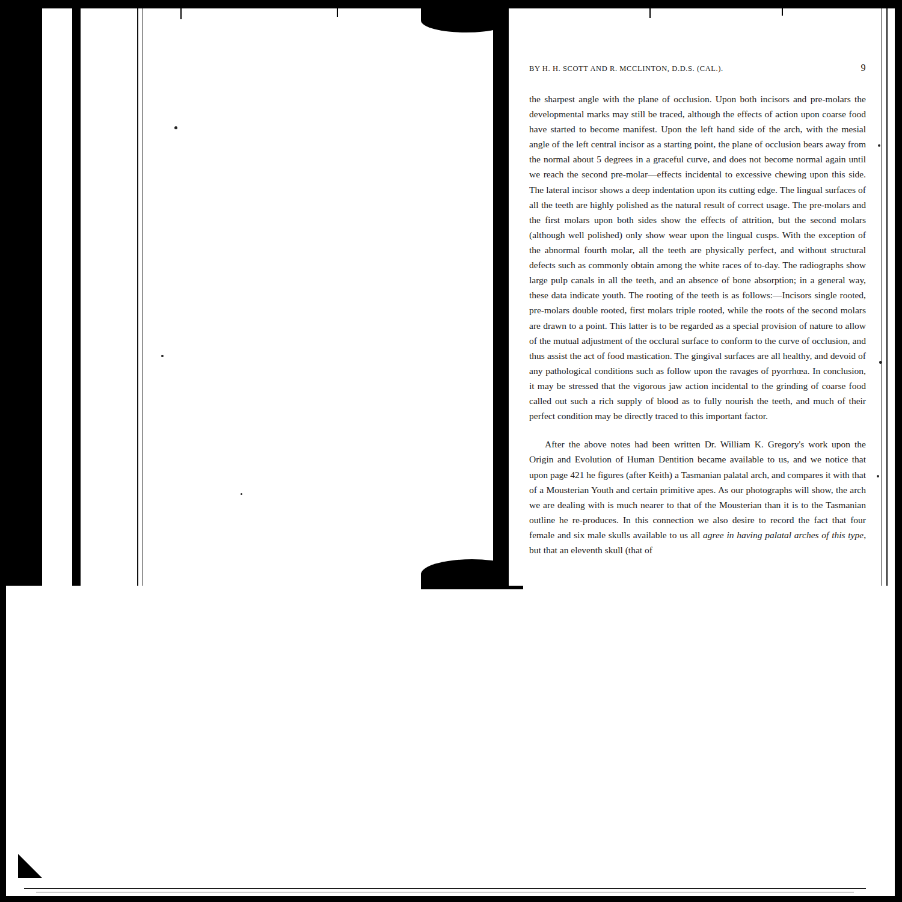By H. H. Scott and R. McClinton, D.D.S. (Cal.). 9
the sharpest angle with the plane of occlusion. Upon both incisors and pre-molars the developmental marks may still be traced, although the effects of action upon coarse food have started to become manifest. Upon the left hand side of the arch, with the mesial angle of the left central incisor as a starting point, the plane of occlusion bears away from the normal about 5 degrees in a graceful curve, and does not become normal again until we reach the second pre-molar—effects incidental to excessive chewing upon this side. The lateral incisor shows a deep indentation upon its cutting edge. The lingual surfaces of all the teeth are highly polished as the natural result of correct usage. The pre-molars and the first molars upon both sides show the effects of attrition, but the second molars (although well polished) only show wear upon the lingual cusps. With the exception of the abnormal fourth molar, all the teeth are physically perfect, and without structural defects such as commonly obtain among the white races of to-day. The radiographs show large pulp canals in all the teeth, and an absence of bone absorption; in a general way, these data indicate youth. The rooting of the teeth is as follows:—Incisors single rooted, pre-molars double rooted, first molars triple rooted, while the roots of the second molars are drawn to a point. This latter is to be regarded as a special provision of nature to allow of the mutual adjustment of the occlural surface to conform to the curve of occlusion, and thus assist the act of food mastication. The gingival surfaces are all healthy, and devoid of any pathological conditions such as follow upon the ravages of pyorrhœa. In conclusion, it may be stressed that the vigorous jaw action incidental to the grinding of coarse food called out such a rich supply of blood as to fully nourish the teeth, and much of their perfect condition may be directly traced to this important factor.
After the above notes had been written Dr. William K. Gregory's work upon the Origin and Evolution of Human Dentition became available to us, and we notice that upon page 421 he figures (after Keith) a Tasmanian palatal arch, and compares it with that of a Mousterian Youth and certain primitive apes. As our photographs will show, the arch we are dealing with is much nearer to that of the Mousterian than it is to the Tasmanian outline he re-produces. In this connection we also desire to record the fact that four female and six male skulls available to us all agree in having palatal arches of this type, but that an eleventh skull (that of